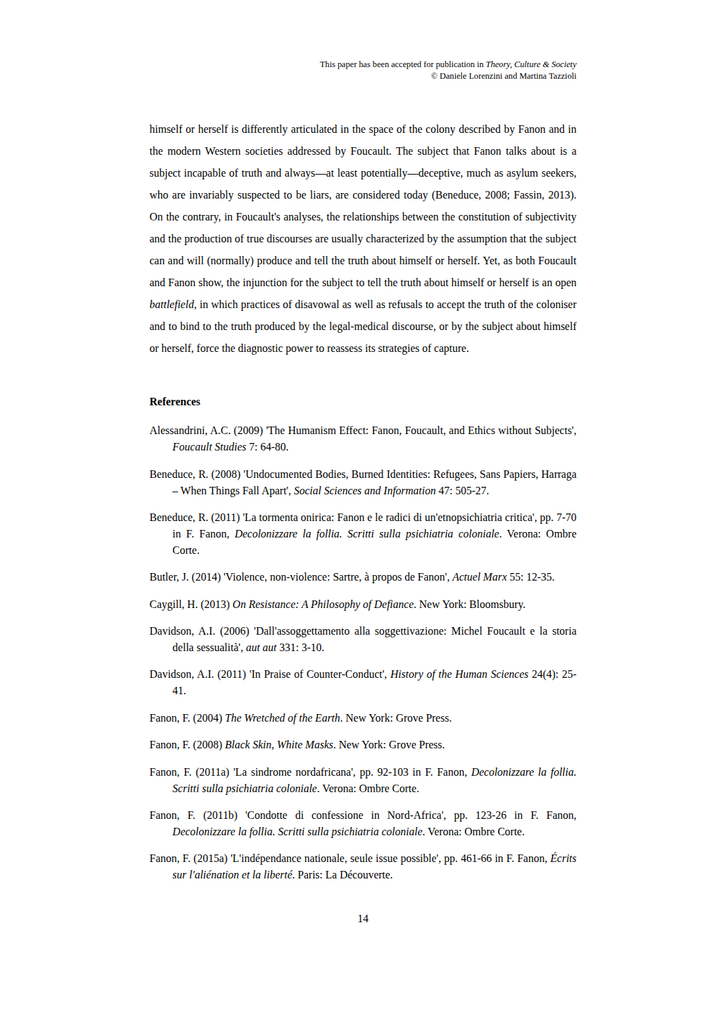This paper has been accepted for publication in Theory, Culture & Society
© Daniele Lorenzini and Martina Tazzioli
himself or herself is differently articulated in the space of the colony described by Fanon and in the modern Western societies addressed by Foucault. The subject that Fanon talks about is a subject incapable of truth and always—at least potentially—deceptive, much as asylum seekers, who are invariably suspected to be liars, are considered today (Beneduce, 2008; Fassin, 2013). On the contrary, in Foucault's analyses, the relationships between the constitution of subjectivity and the production of true discourses are usually characterized by the assumption that the subject can and will (normally) produce and tell the truth about himself or herself. Yet, as both Foucault and Fanon show, the injunction for the subject to tell the truth about himself or herself is an open battlefield, in which practices of disavowal as well as refusals to accept the truth of the coloniser and to bind to the truth produced by the legal-medical discourse, or by the subject about himself or herself, force the diagnostic power to reassess its strategies of capture.
References
Alessandrini, A.C. (2009) 'The Humanism Effect: Fanon, Foucault, and Ethics without Subjects', Foucault Studies 7: 64-80.
Beneduce, R. (2008) 'Undocumented Bodies, Burned Identities: Refugees, Sans Papiers, Harraga – When Things Fall Apart', Social Sciences and Information 47: 505-27.
Beneduce, R. (2011) 'La tormenta onirica: Fanon e le radici di un'etnopsichiatria critica', pp. 7-70 in F. Fanon, Decolonizzare la follia. Scritti sulla psichiatria coloniale. Verona: Ombre Corte.
Butler, J. (2014) 'Violence, non-violence: Sartre, à propos de Fanon', Actuel Marx 55: 12-35.
Caygill, H. (2013) On Resistance: A Philosophy of Defiance. New York: Bloomsbury.
Davidson, A.I. (2006) 'Dall'assoggettamento alla soggettivazione: Michel Foucault e la storia della sessualità', aut aut 331: 3-10.
Davidson, A.I. (2011) 'In Praise of Counter-Conduct', History of the Human Sciences 24(4): 25-41.
Fanon, F. (2004) The Wretched of the Earth. New York: Grove Press.
Fanon, F. (2008) Black Skin, White Masks. New York: Grove Press.
Fanon, F. (2011a) 'La sindrome nordafricana', pp. 92-103 in F. Fanon, Decolonizzare la follia. Scritti sulla psichiatria coloniale. Verona: Ombre Corte.
Fanon, F. (2011b) 'Condotte di confessione in Nord-Africa', pp. 123-26 in F. Fanon, Decolonizzare la follia. Scritti sulla psichiatria coloniale. Verona: Ombre Corte.
Fanon, F. (2015a) 'L'indépendance nationale, seule issue possible', pp. 461-66 in F. Fanon, Écrits sur l'aliénation et la liberté. Paris: La Découverte.
14